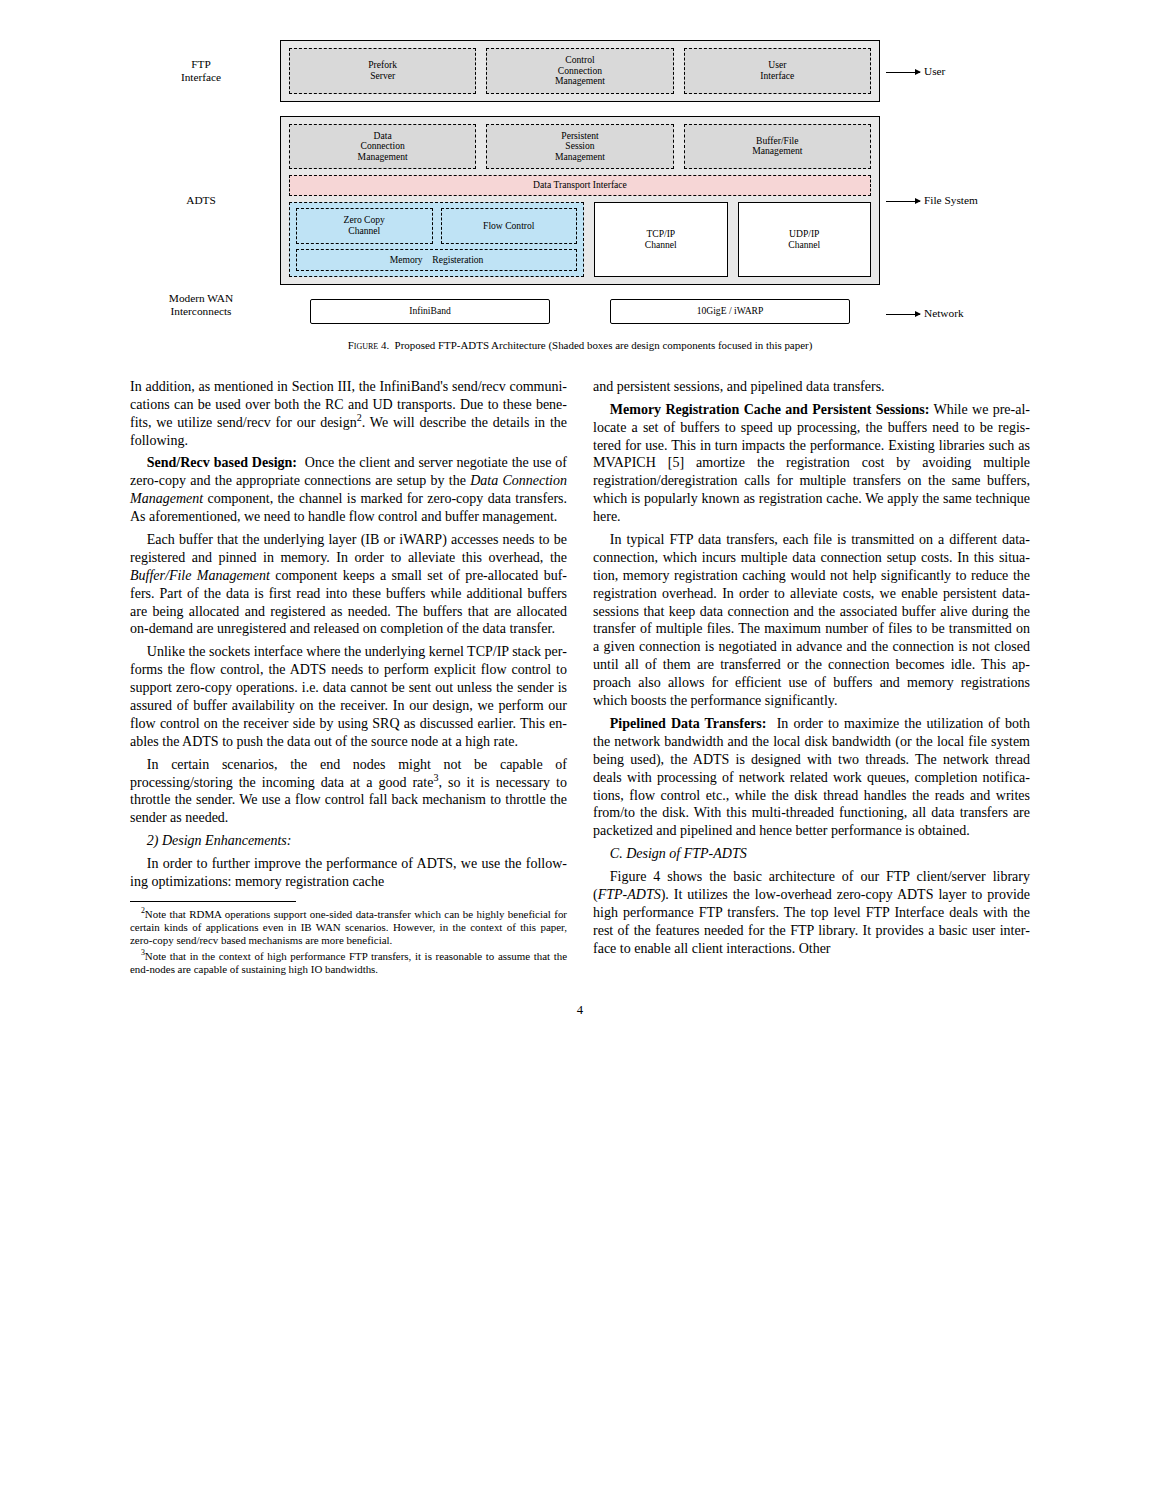FTP
Interface
Prefork
Server
Control
Connection
Management
User
Interface
User
ADTS
Data
Connection
Management
Persistent
Session
Management
Buffer/File
Management
Data Transport Interface
Zero Copy
Channel
Flow Control
Memory Registeration
TCP/IP
Channel
UDP/IP
Channel
File System
Modern WAN
Interconnects
InfiniBand
10GigE / iWARP
Network
Figure 4. Proposed FTP-ADTS Architecture (Shaded boxes are design components focused in this paper)
In addition, as mentioned in Section III, the InfiniBand's send/recv communications can be used over both the RC and UD transports. Due to these benefits, we utilize send/recv for our design2. We will describe the details in the following.
Send/Recv based Design: Once the client and server negotiate the use of zero-copy and the appropriate connections are setup by the Data Connection Management component, the channel is marked for zero-copy data transfers. As aforementioned, we need to handle flow control and buffer management.
Each buffer that the underlying layer (IB or iWARP) accesses needs to be registered and pinned in memory. In order to alleviate this overhead, the Buffer/File Management component keeps a small set of pre-allocated buffers. Part of the data is first read into these buffers while additional buffers are being allocated and registered as needed. The buffers that are allocated on-demand are unregistered and released on completion of the data transfer.
Unlike the sockets interface where the underlying kernel TCP/IP stack performs the flow control, the ADTS needs to perform explicit flow control to support zero-copy operations. i.e. data cannot be sent out unless the sender is assured of buffer availability on the receiver. In our design, we perform our flow control on the receiver side by using SRQ as discussed earlier. This enables the ADTS to push the data out of the source node at a high rate.
In certain scenarios, the end nodes might not be capable of processing/storing the incoming data at a good rate3, so it is necessary to throttle the sender. We use a flow control fall back mechanism to throttle the sender as needed.
2) Design Enhancements:
In order to further improve the performance of ADTS, we use the following optimizations: memory registration cache
2Note that RDMA operations support one-sided data-transfer which can be highly beneficial for certain kinds of applications even in IB WAN scenarios. However, in the context of this paper, zero-copy send/recv based mechanisms are more beneficial.
3Note that in the context of high performance FTP transfers, it is reasonable to assume that the end-nodes are capable of sustaining high IO bandwidths.
and persistent sessions, and pipelined data transfers.
Memory Registration Cache and Persistent Sessions: While we pre-allocate a set of buffers to speed up processing, the buffers need to be registered for use. This in turn impacts the performance. Existing libraries such as MVAPICH [5] amortize the registration cost by avoiding multiple registration/deregistration calls for multiple transfers on the same buffers, which is popularly known as registration cache. We apply the same technique here.
In typical FTP data transfers, each file is transmitted on a different data-connection, which incurs multiple data connection setup costs. In this situation, memory registration caching would not help significantly to reduce the registration overhead. In order to alleviate costs, we enable persistent data-sessions that keep data connection and the associated buffer alive during the transfer of multiple files. The maximum number of files to be transmitted on a given connection is negotiated in advance and the connection is not closed until all of them are transferred or the connection becomes idle. This approach also allows for efficient use of buffers and memory registrations which boosts the performance significantly.
Pipelined Data Transfers: In order to maximize the utilization of both the network bandwidth and the local disk bandwidth (or the local file system being used), the ADTS is designed with two threads. The network thread deals with processing of network related work queues, completion notifications, flow control etc., while the disk thread handles the reads and writes from/to the disk. With this multi-threaded functioning, all data transfers are packetized and pipelined and hence better performance is obtained.
C. Design of FTP-ADTS
Figure 4 shows the basic architecture of our FTP client/server library (FTP-ADTS). It utilizes the low-overhead zero-copy ADTS layer to provide high performance FTP transfers. The top level FTP Interface deals with the rest of the features needed for the FTP library. It provides a basic user interface to enable all client interactions. Other
4